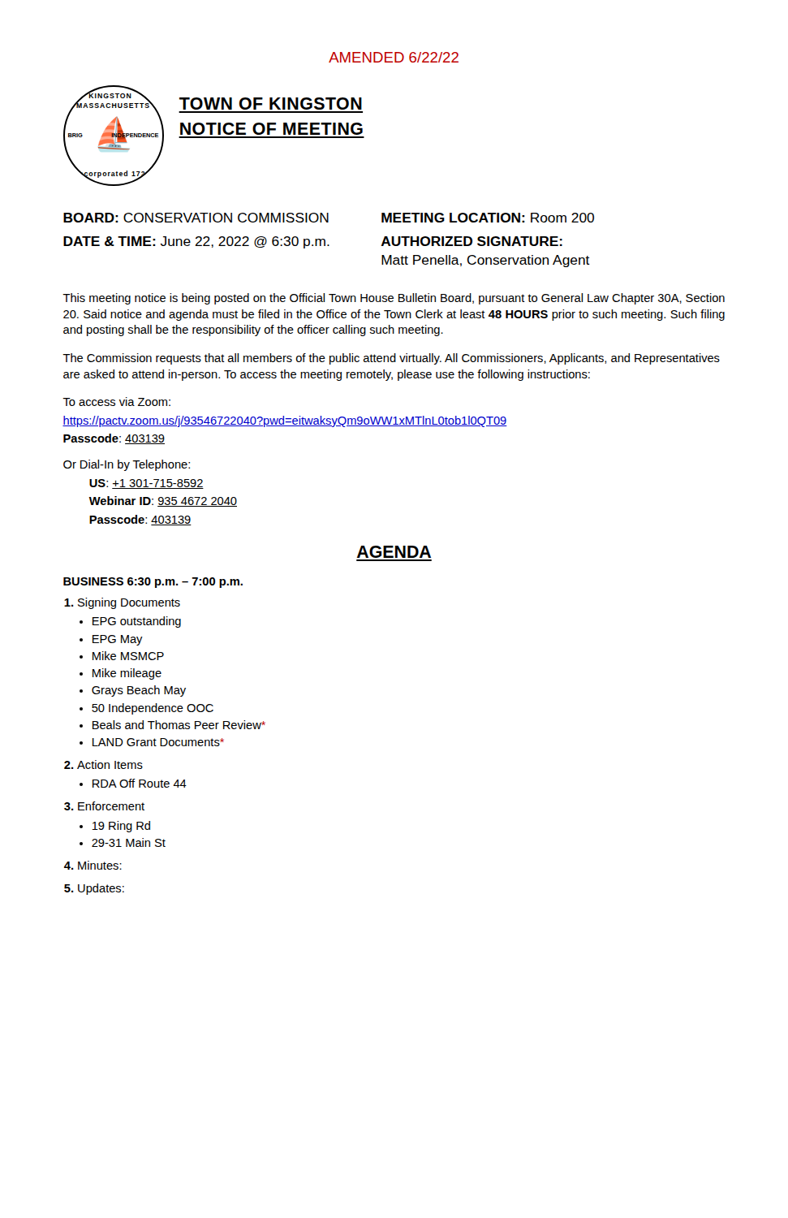AMENDED 6/22/22
KINGSTON MASSACHUSETTS
⛵
BRIG
INDEPENDENCE
Incorporated 1726
TOWN OF KINGSTON
NOTICE OF MEETING
| Board: CONSERVATION COMMISSION | Meeting Location: Room 200 |
| Date & Time: June 22, 2022 @ 6:30 p.m. | Authorized Signature: Matt Penella, Conservation Agent |
This meeting notice is being posted on the Official Town House Bulletin Board, pursuant to General Law Chapter 30A, Section 20. Said notice and agenda must be filed in the Office of the Town Clerk at least 48 HOURS prior to such meeting. Such filing and posting shall be the responsibility of the officer calling such meeting.
The Commission requests that all members of the public attend virtually. All Commissioners, Applicants, and Representatives are asked to attend in-person. To access the meeting remotely, please use the following instructions:
To access via Zoom:
https://pactv.zoom.us/j/93546722040?pwd=eitwaksyQm9oWW1xMTlnL0tob1l0QT09
Passcode: 403139
Or Dial-In by Telephone:
US: +1 301-715-8592
Webinar ID: 935 4672 2040
Passcode: 403139
AGENDA
BUSINESS 6:30 p.m. – 7:00 p.m.
Signing Documents
EPG outstanding
EPG May
Mike MSMCP
Mike mileage
Grays Beach May
50 Independence OOC
Beals and Thomas Peer Review*
LAND Grant Documents*
Action Items
RDA Off Route 44
Enforcement
19 Ring Rd
29-31 Main St
Minutes:
Updates: